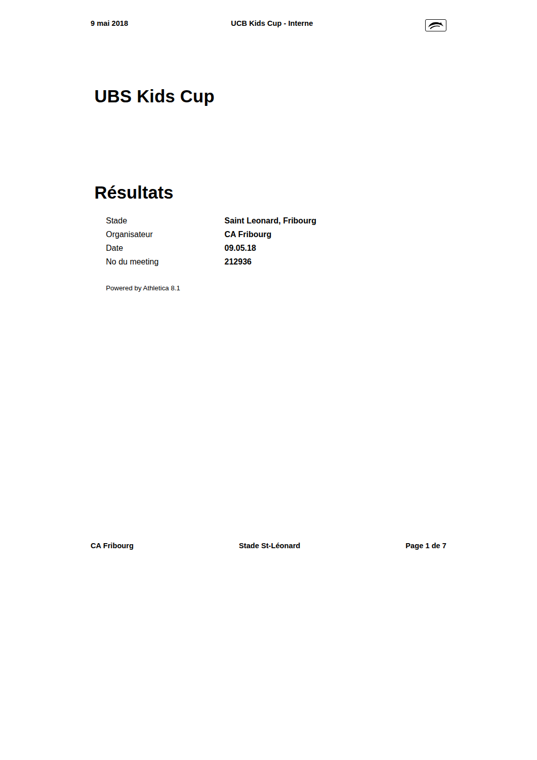9 mai 2018
UCB Kids Cup - Interne
UBS Kids Cup
Résultats
| Stade | Saint Leonard, Fribourg |
| Organisateur | CA Fribourg |
| Date | 09.05.18 |
| No du meeting | 212936 |
Powered by Athletica 8.1
CA Fribourg
Stade St-Léonard
Page 1 de 7